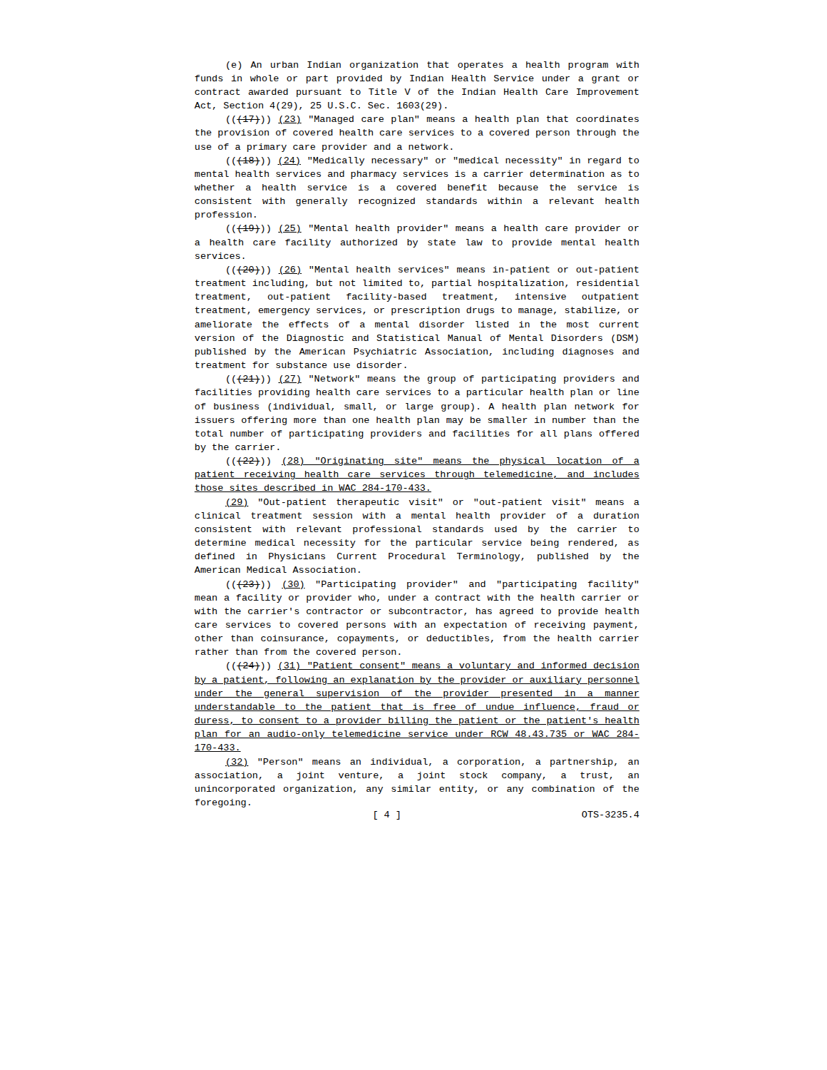(e) An urban Indian organization that operates a health program with funds in whole or part provided by Indian Health Service under a grant or contract awarded pursuant to Title V of the Indian Health Care Improvement Act, Section 4(29), 25 U.S.C. Sec. 1603(29).
(((17))) (23) "Managed care plan" means a health plan that coordinates the provision of covered health care services to a covered person through the use of a primary care provider and a network.
(((18))) (24) "Medically necessary" or "medical necessity" in regard to mental health services and pharmacy services is a carrier determination as to whether a health service is a covered benefit because the service is consistent with generally recognized standards within a relevant health profession.
(((19))) (25) "Mental health provider" means a health care provider or a health care facility authorized by state law to provide mental health services.
(((20))) (26) "Mental health services" means in-patient or out-patient treatment including, but not limited to, partial hospitalization, residential treatment, out-patient facility-based treatment, intensive outpatient treatment, emergency services, or prescription drugs to manage, stabilize, or ameliorate the effects of a mental disorder listed in the most current version of the Diagnostic and Statistical Manual of Mental Disorders (DSM) published by the American Psychiatric Association, including diagnoses and treatment for substance use disorder.
(((21))) (27) "Network" means the group of participating providers and facilities providing health care services to a particular health plan or line of business (individual, small, or large group). A health plan network for issuers offering more than one health plan may be smaller in number than the total number of participating providers and facilities for all plans offered by the carrier.
(((22))) (28) "Originating site" means the physical location of a patient receiving health care services through telemedicine, and includes those sites described in WAC 284-170-433.
(29) "Out-patient therapeutic visit" or "out-patient visit" means a clinical treatment session with a mental health provider of a duration consistent with relevant professional standards used by the carrier to determine medical necessity for the particular service being rendered, as defined in Physicians Current Procedural Terminology, published by the American Medical Association.
(((23))) (30) "Participating provider" and "participating facility" mean a facility or provider who, under a contract with the health carrier or with the carrier's contractor or subcontractor, has agreed to provide health care services to covered persons with an expectation of receiving payment, other than coinsurance, copayments, or deductibles, from the health carrier rather than from the covered person.
(((24))) (31) "Patient consent" means a voluntary and informed decision by a patient, following an explanation by the provider or auxiliary personnel under the general supervision of the provider presented in a manner understandable to the patient that is free of undue influence, fraud or duress, to consent to a provider billing the patient or the patient's health plan for an audio-only telemedicine service under RCW 48.43.735 or WAC 284-170-433.
(32) "Person" means an individual, a corporation, a partnership, an association, a joint venture, a joint stock company, a trust, an unincorporated organization, any similar entity, or any combination of the foregoing.
[ 4 ] OTS-3235.4